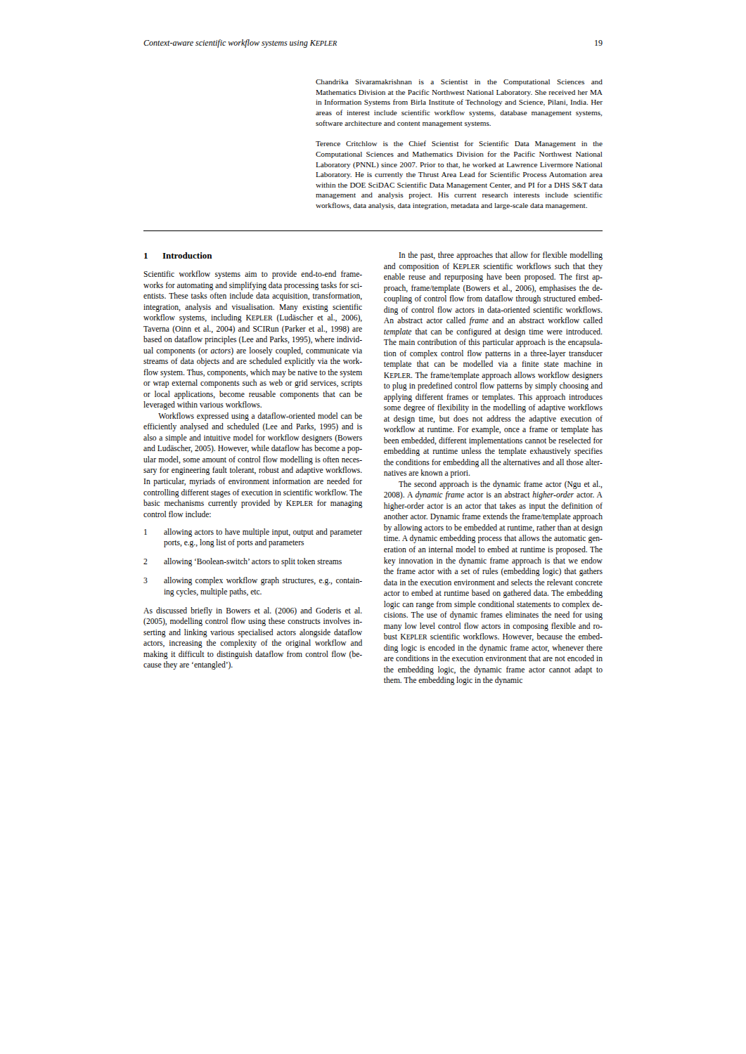Context-aware scientific workflow systems using KEPLER 19
Chandrika Sivaramakrishnan is a Scientist in the Computational Sciences and Mathematics Division at the Pacific Northwest National Laboratory. She received her MA in Information Systems from Birla Institute of Technology and Science, Pilani, India. Her areas of interest include scientific workflow systems, database management systems, software architecture and content management systems.
Terence Critchlow is the Chief Scientist for Scientific Data Management in the Computational Sciences and Mathematics Division for the Pacific Northwest National Laboratory (PNNL) since 2007. Prior to that, he worked at Lawrence Livermore National Laboratory. He is currently the Thrust Area Lead for Scientific Process Automation area within the DOE SciDAC Scientific Data Management Center, and PI for a DHS S&T data management and analysis project. His current research interests include scientific workflows, data analysis, data integration, metadata and large-scale data management.
1 Introduction
Scientific workflow systems aim to provide end-to-end frameworks for automating and simplifying data processing tasks for scientists. These tasks often include data acquisition, transformation, integration, analysis and visualisation. Many existing scientific workflow systems, including KEPLER (Ludäscher et al., 2006), Taverna (Oinn et al., 2004) and SCIRun (Parker et al., 1998) are based on dataflow principles (Lee and Parks, 1995), where individual components (or actors) are loosely coupled, communicate via streams of data objects and are scheduled explicitly via the workflow system. Thus, components, which may be native to the system or wrap external components such as web or grid services, scripts or local applications, become reusable components that can be leveraged within various workflows.
Workflows expressed using a dataflow-oriented model can be efficiently analysed and scheduled (Lee and Parks, 1995) and is also a simple and intuitive model for workflow designers (Bowers and Ludäscher, 2005). However, while dataflow has become a popular model, some amount of control flow modelling is often necessary for engineering fault tolerant, robust and adaptive workflows. In particular, myriads of environment information are needed for controlling different stages of execution in scientific workflow. The basic mechanisms currently provided by KEPLER for managing control flow include:
1allowing actors to have multiple input, output and parameter ports, e.g., long list of ports and parameters
2allowing ‘Boolean-switch’ actors to split token streams
3allowing complex workflow graph structures, e.g., containing cycles, multiple paths, etc.
As discussed briefly in Bowers et al. (2006) and Goderis et al. (2005), modelling control flow using these constructs involves inserting and linking various specialised actors alongside dataflow actors, increasing the complexity of the original workflow and making it difficult to distinguish dataflow from control flow (because they are ‘entangled’).
In the past, three approaches that allow for flexible modelling and composition of KEPLER scientific workflows such that they enable reuse and repurposing have been proposed. The first approach, frame/template (Bowers et al., 2006), emphasises the decoupling of control flow from dataflow through structured embedding of control flow actors in data-oriented scientific workflows. An abstract actor called frame and an abstract workflow called template that can be configured at design time were introduced. The main contribution of this particular approach is the encapsulation of complex control flow patterns in a three-layer transducer template that can be modelled via a finite state machine in KEPLER. The frame/template approach allows workflow designers to plug in predefined control flow patterns by simply choosing and applying different frames or templates. This approach introduces some degree of flexibility in the modelling of adaptive workflows at design time, but does not address the adaptive execution of workflow at runtime. For example, once a frame or template has been embedded, different implementations cannot be reselected for embedding at runtime unless the template exhaustively specifies the conditions for embedding all the alternatives and all those alternatives are known a priori.
The second approach is the dynamic frame actor (Ngu et al., 2008). A dynamic frame actor is an abstract higher-order actor. A higher-order actor is an actor that takes as input the definition of another actor. Dynamic frame extends the frame/template approach by allowing actors to be embedded at runtime, rather than at design time. A dynamic embedding process that allows the automatic generation of an internal model to embed at runtime is proposed. The key innovation in the dynamic frame approach is that we endow the frame actor with a set of rules (embedding logic) that gathers data in the execution environment and selects the relevant concrete actor to embed at runtime based on gathered data. The embedding logic can range from simple conditional statements to complex decisions. The use of dynamic frames eliminates the need for using many low level control flow actors in composing flexible and robust KEPLER scientific workflows. However, because the embedding logic is encoded in the dynamic frame actor, whenever there are conditions in the execution environment that are not encoded in the embedding logic, the dynamic frame actor cannot adapt to them. The embedding logic in the dynamic